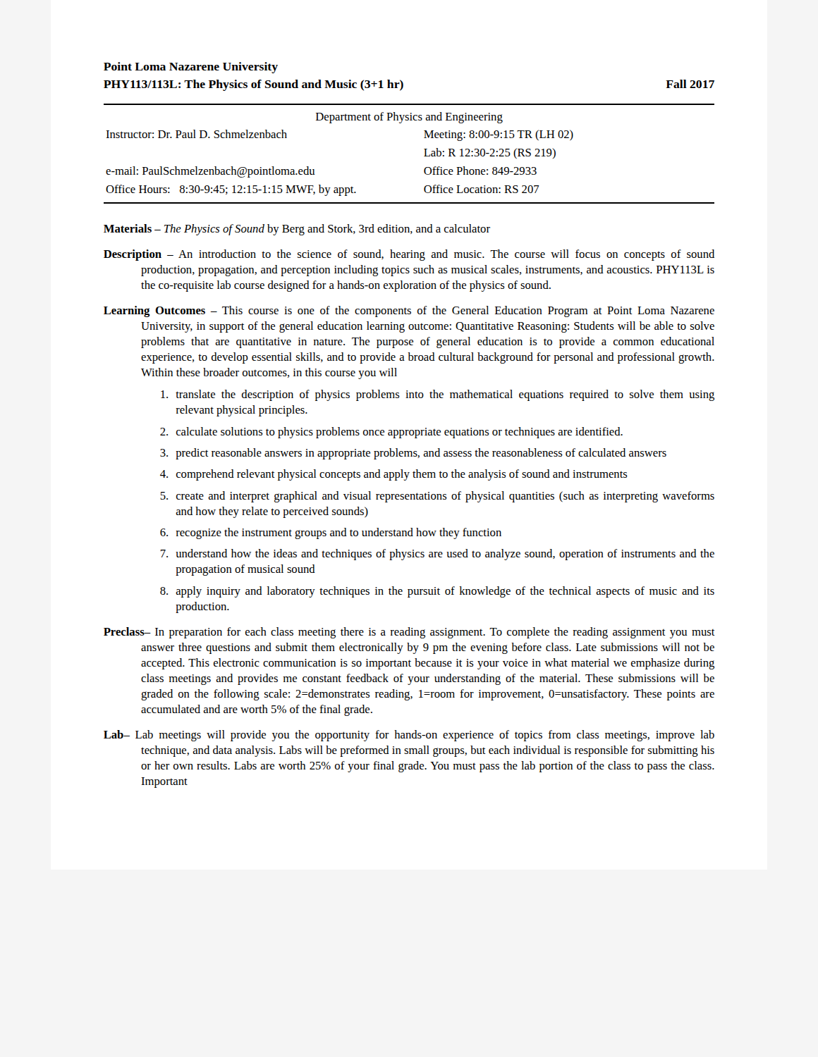Point Loma Nazarene University
PHY113/113L: The Physics of Sound and Music (3+1 hr) Fall 2017
| Department of Physics and Engineering |
| Instructor: Dr. Paul D. Schmelzenbach | Meeting: 8:00-9:15 TR (LH 02) |
| | Lab: R 12:30-2:25 (RS 219) |
| e-mail: PaulSchmelzenbach@pointloma.edu | Office Phone: 849-2933 |
| Office Hours: 8:30-9:45; 12:15-1:15 MWF, by appt. | Office Location: RS 207 |
Materials – The Physics of Sound by Berg and Stork, 3rd edition, and a calculator
Description – An introduction to the science of sound, hearing and music. The course will focus on concepts of sound production, propagation, and perception including topics such as musical scales, instruments, and acoustics. PHY113L is the co-requisite lab course designed for a hands-on exploration of the physics of sound.
Learning Outcomes – This course is one of the components of the General Education Program at Point Loma Nazarene University, in support of the general education learning outcome: Quantitative Reasoning: Students will be able to solve problems that are quantitative in nature. The purpose of general education is to provide a common educational experience, to develop essential skills, and to provide a broad cultural background for personal and professional growth. Within these broader outcomes, in this course you will
translate the description of physics problems into the mathematical equations required to solve them using relevant physical principles.
calculate solutions to physics problems once appropriate equations or techniques are identified.
predict reasonable answers in appropriate problems, and assess the reasonableness of calculated answers
comprehend relevant physical concepts and apply them to the analysis of sound and instruments
create and interpret graphical and visual representations of physical quantities (such as interpreting waveforms and how they relate to perceived sounds)
recognize the instrument groups and to understand how they function
understand how the ideas and techniques of physics are used to analyze sound, operation of instruments and the propagation of musical sound
apply inquiry and laboratory techniques in the pursuit of knowledge of the technical aspects of music and its production.
Preclass– In preparation for each class meeting there is a reading assignment. To complete the reading assignment you must answer three questions and submit them electronically by 9 pm the evening before class. Late submissions will not be accepted. This electronic communication is so important because it is your voice in what material we emphasize during class meetings and provides me constant feedback of your understanding of the material. These submissions will be graded on the following scale: 2=demonstrates reading, 1=room for improvement, 0=unsatisfactory. These points are accumulated and are worth 5% of the final grade.
Lab– Lab meetings will provide you the opportunity for hands-on experience of topics from class meetings, improve lab technique, and data analysis. Labs will be preformed in small groups, but each individual is responsible for submitting his or her own results. Labs are worth 25% of your final grade. You must pass the lab portion of the class to pass the class. Important